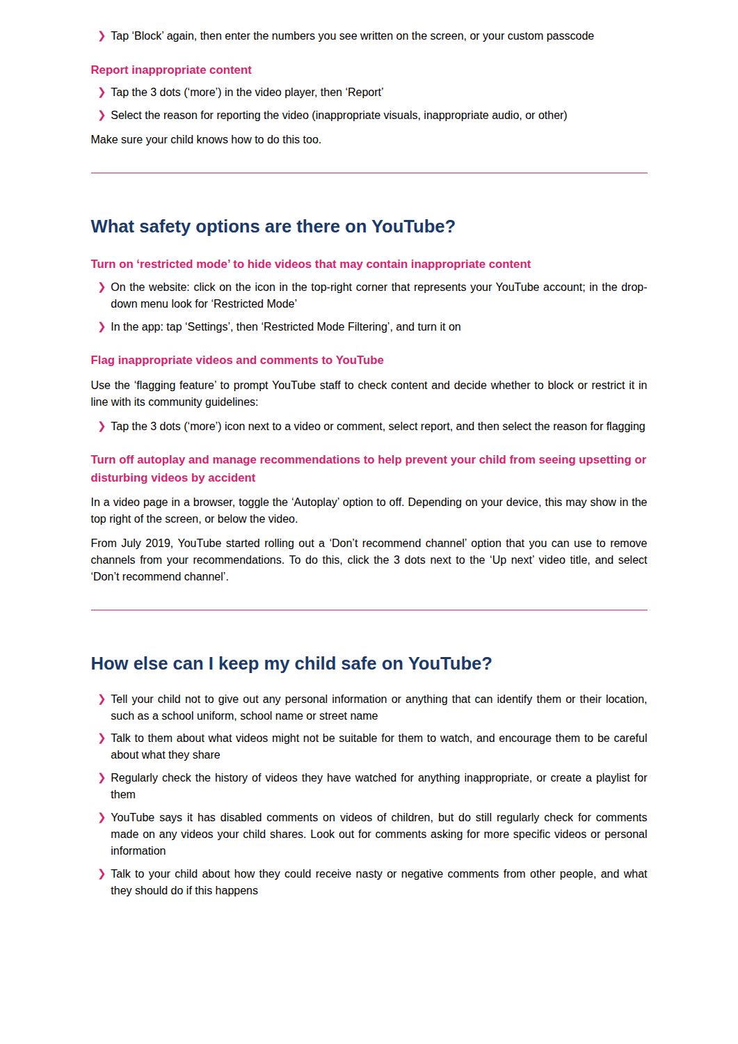Tap ‘Block’ again, then enter the numbers you see written on the screen, or your custom passcode
Report inappropriate content
Tap the 3 dots (‘more’) in the video player, then ‘Report’
Select the reason for reporting the video (inappropriate visuals, inappropriate audio, or other)
Make sure your child knows how to do this too.
What safety options are there on YouTube?
Turn on ‘restricted mode’ to hide videos that may contain inappropriate content
On the website: click on the icon in the top-right corner that represents your YouTube account; in the drop-down menu look for ‘Restricted Mode’
In the app: tap ‘Settings’, then ‘Restricted Mode Filtering’, and turn it on
Flag inappropriate videos and comments to YouTube
Use the ‘flagging feature’ to prompt YouTube staff to check content and decide whether to block or restrict it in line with its community guidelines:
Tap the 3 dots (‘more’) icon next to a video or comment, select report, and then select the reason for flagging
Turn off autoplay and manage recommendations to help prevent your child from seeing upsetting or disturbing videos by accident
In a video page in a browser, toggle the ‘Autoplay’ option to off. Depending on your device, this may show in the top right of the screen, or below the video.
From July 2019, YouTube started rolling out a ‘Don’t recommend channel’ option that you can use to remove channels from your recommendations. To do this, click the 3 dots next to the ‘Up next’ video title, and select ‘Don’t recommend channel’.
How else can I keep my child safe on YouTube?
Tell your child not to give out any personal information or anything that can identify them or their location, such as a school uniform, school name or street name
Talk to them about what videos might not be suitable for them to watch, and encourage them to be careful about what they share
Regularly check the history of videos they have watched for anything inappropriate, or create a playlist for them
YouTube says it has disabled comments on videos of children, but do still regularly check for comments made on any videos your child shares. Look out for comments asking for more specific videos or personal information
Talk to your child about how they could receive nasty or negative comments from other people, and what they should do if this happens